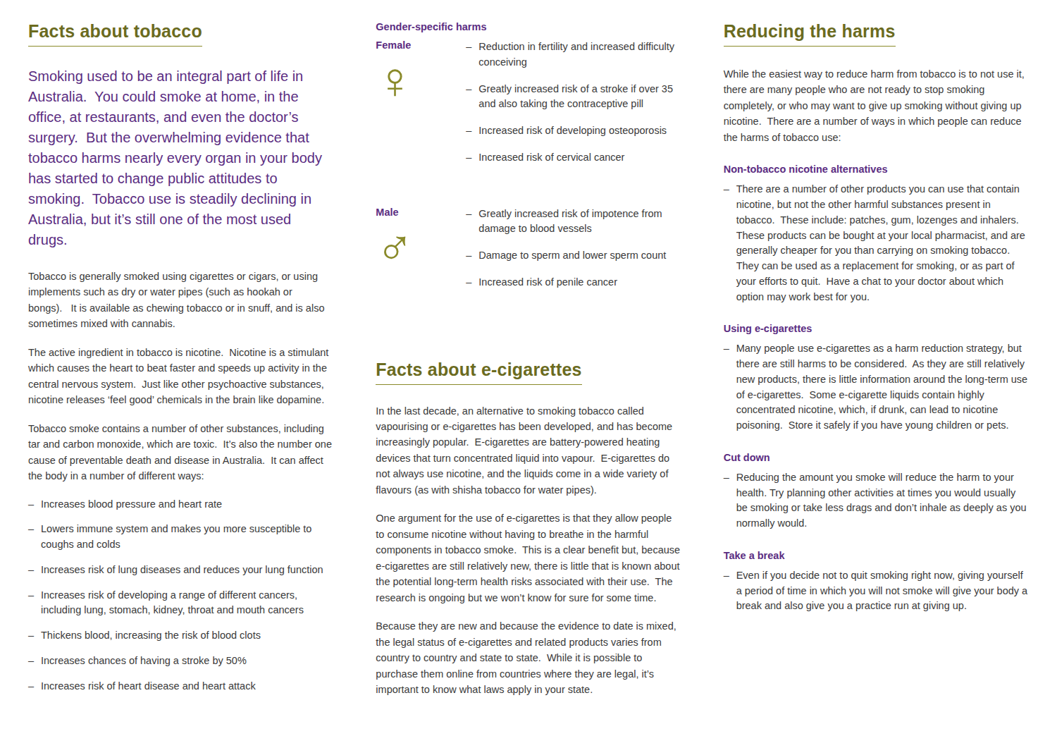Facts about tobacco
Smoking used to be an integral part of life in Australia. You could smoke at home, in the office, at restaurants, and even the doctor’s surgery. But the overwhelming evidence that tobacco harms nearly every organ in your body has started to change public attitudes to smoking. Tobacco use is steadily declining in Australia, but it’s still one of the most used drugs.
Tobacco is generally smoked using cigarettes or cigars, or using implements such as dry or water pipes (such as hookah or bongs). It is available as chewing tobacco or in snuff, and is also sometimes mixed with cannabis.
The active ingredient in tobacco is nicotine. Nicotine is a stimulant which causes the heart to beat faster and speeds up activity in the central nervous system. Just like other psychoactive substances, nicotine releases ‘feel good’ chemicals in the brain like dopamine.
Tobacco smoke contains a number of other substances, including tar and carbon monoxide, which are toxic. It’s also the number one cause of preventable death and disease in Australia. It can affect the body in a number of different ways:
Increases blood pressure and heart rate
Lowers immune system and makes you more susceptible to coughs and colds
Increases risk of lung diseases and reduces your lung function
Increases risk of developing a range of different cancers, including lung, stomach, kidney, throat and mouth cancers
Thickens blood, increasing the risk of blood clots
Increases chances of having a stroke by 50%
Increases risk of heart disease and heart attack
Gender-specific harms
Female
♀
Reduction in fertility and increased difficulty conceiving
Greatly increased risk of a stroke if over 35 and also taking the contraceptive pill
Increased risk of developing osteoporosis
Increased risk of cervical cancer
Male
♂
Greatly increased risk of impotence from damage to blood vessels
Damage to sperm and lower sperm count
Increased risk of penile cancer
Facts about e-cigarettes
In the last decade, an alternative to smoking tobacco called vapourising or e-cigarettes has been developed, and has become increasingly popular. E-cigarettes are battery-powered heating devices that turn concentrated liquid into vapour. E-cigarettes do not always use nicotine, and the liquids come in a wide variety of flavours (as with shisha tobacco for water pipes).
One argument for the use of e-cigarettes is that they allow people to consume nicotine without having to breathe in the harmful components in tobacco smoke. This is a clear benefit but, because e-cigarettes are still relatively new, there is little that is known about the potential long-term health risks associated with their use. The research is ongoing but we won’t know for sure for some time.
Because they are new and because the evidence to date is mixed, the legal status of e-cigarettes and related products varies from country to country and state to state. While it is possible to purchase them online from countries where they are legal, it’s important to know what laws apply in your state.
Reducing the harms
While the easiest way to reduce harm from tobacco is to not use it, there are many people who are not ready to stop smoking completely, or who may want to give up smoking without giving up nicotine. There are a number of ways in which people can reduce the harms of tobacco use:
Non-tobacco nicotine alternatives
There are a number of other products you can use that contain nicotine, but not the other harmful substances present in tobacco. These include: patches, gum, lozenges and inhalers. These products can be bought at your local pharmacist, and are generally cheaper for you than carrying on smoking tobacco. They can be used as a replacement for smoking, or as part of your efforts to quit. Have a chat to your doctor about which option may work best for you.
Using e-cigarettes
Many people use e-cigarettes as a harm reduction strategy, but there are still harms to be considered. As they are still relatively new products, there is little information around the long-term use of e-cigarettes. Some e-cigarette liquids contain highly concentrated nicotine, which, if drunk, can lead to nicotine poisoning. Store it safely if you have young children or pets.
Cut down
Reducing the amount you smoke will reduce the harm to your health. Try planning other activities at times you would usually be smoking or take less drags and don’t inhale as deeply as you normally would.
Take a break
Even if you decide not to quit smoking right now, giving yourself a period of time in which you will not smoke will give your body a break and also give you a practice run at giving up.